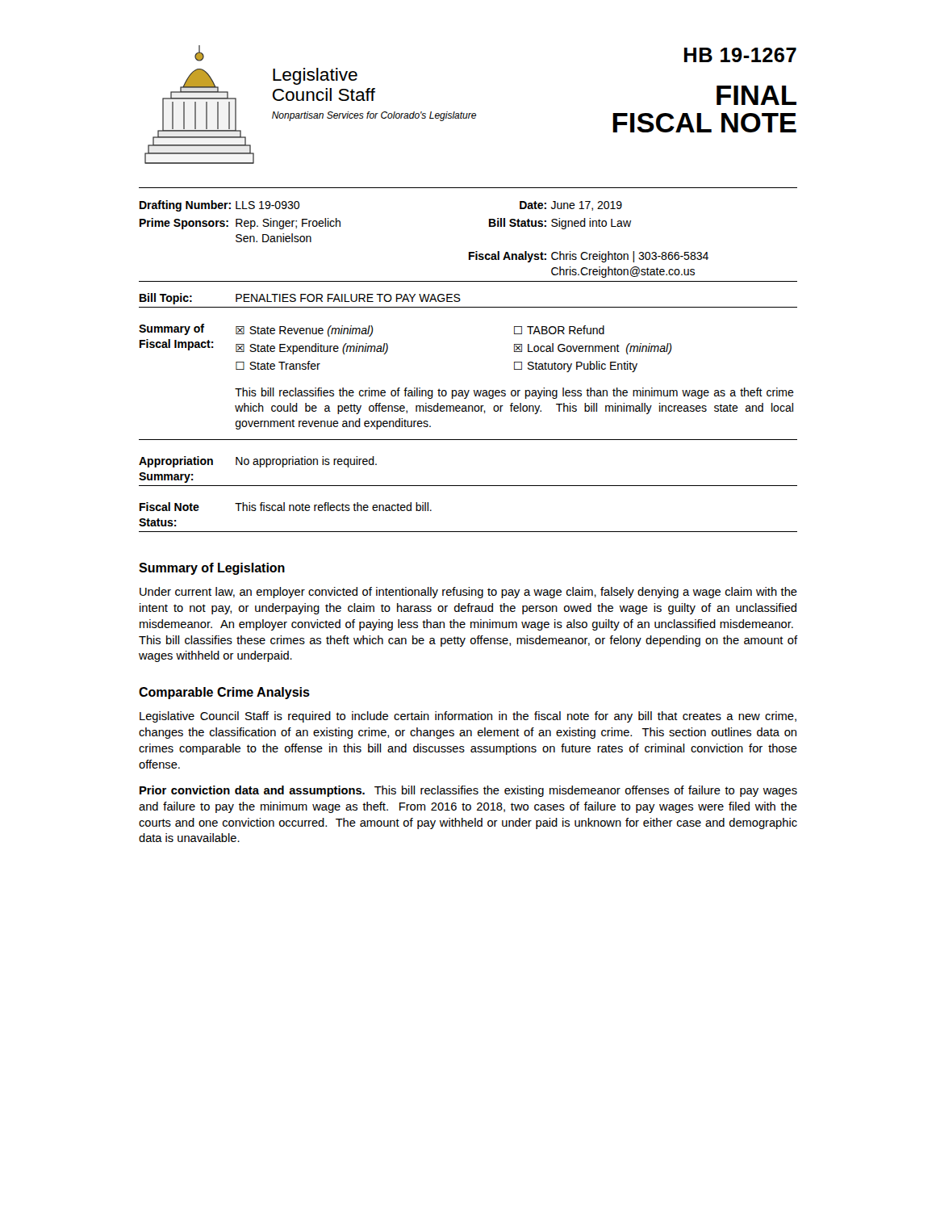Legislative
Council Staff
Nonpartisan Services for Colorado's Legislature
HB 19-1267
FINAL
FISCAL NOTE
| Drafting Number: | LLS 19-0930 | Date: | June 17, 2019 |
| Prime Sponsors: | Rep. Singer; Froelich Sen. Danielson | Bill Status: | Signed into Law |
| | | Fiscal Analyst: | Chris Creighton / 303-866-5834 Chris.Creighton@state.co.us |
| Bill Topic: | PENALTIES FOR FAILURE TO PAY WAGES |
| Summary of Fiscal Impact: | / ☒ State Revenue (minimal) / ☐ TABOR Refund / / ☒ State Expenditure (minimal) / ☒ Local Government (minimal) / / ☐ State Transfer / ☐ Statutory Public Entity / This bill reclassifies the crime of failing to pay wages or paying less than the minimum wage as a theft crime which could be a petty offense, misdemeanor, or felony. This bill minimally increases state and local government revenue and expenditures. |
| Appropriation Summary: | No appropriation is required. |
| Fiscal Note Status: | This fiscal note reflects the enacted bill. |
Summary of Legislation
Under current law, an employer convicted of intentionally refusing to pay a wage claim, falsely denying a wage claim with the intent to not pay, or underpaying the claim to harass or defraud the person owed the wage is guilty of an unclassified misdemeanor. An employer convicted of paying less than the minimum wage is also guilty of an unclassified misdemeanor. This bill classifies these crimes as theft which can be a petty offense, misdemeanor, or felony depending on the amount of wages withheld or underpaid.
Comparable Crime Analysis
Legislative Council Staff is required to include certain information in the fiscal note for any bill that creates a new crime, changes the classification of an existing crime, or changes an element of an existing crime. This section outlines data on crimes comparable to the offense in this bill and discusses assumptions on future rates of criminal conviction for those offense.
Prior conviction data and assumptions. This bill reclassifies the existing misdemeanor offenses of failure to pay wages and failure to pay the minimum wage as theft. From 2016 to 2018, two cases of failure to pay wages were filed with the courts and one conviction occurred. The amount of pay withheld or under paid is unknown for either case and demographic data is unavailable.